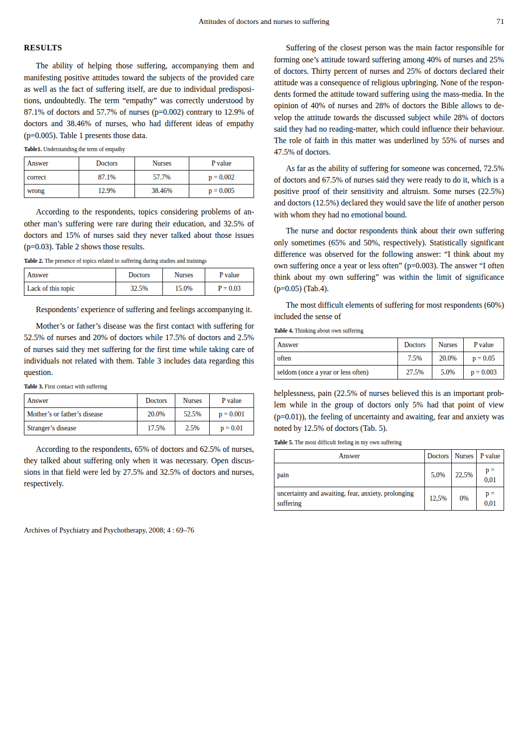Attitudes of doctors and nurses to suffering 71
Results
The ability of helping those suffering, accompanying them and manifesting positive attitudes toward the subjects of the provided care as well as the fact of suffering itself, are due to individual predispositions, undoubtedly. The term “empathy” was correctly understood by 87.1% of doctors and 57.7% of nurses (p=0.002) contrary to 12.9% of doctors and 38.46% of nurses, who had different ideas of empathy (p=0.005). Table 1 presents those data.
Table1. Understanding the term of empathy
| Answer | Doctors | Nurses | P value |
| --- | --- | --- | --- |
| correct | 87.1% | 57.7% | p = 0.002 |
| wrong | 12.9% | 38.46% | p = 0.005 |
According to the respondents, topics considering problems of another man’s suffering were rare during their education, and 32.5% of doctors and 15% of nurses said they never talked about those issues (p=0.03). Table 2 shows those results.
Table 2. The presence of topics related to suffering during studies and trainings
| Answer | Doctors | Nurses | P value |
| --- | --- | --- | --- |
| Lack of this topic | 32.5% | 15.0% | P = 0.03 |
Respondents’ experience of suffering and feelings accompanying it.
Mother’s or father’s disease was the first contact with suffering for 52.5% of nurses and 20% of doctors while 17.5% of doctors and 2.5% of nurses said they met suffering for the first time while taking care of individuals not related with them. Table 3 includes data regarding this question.
Table 3. First contact with suffering
| Answer | Doctors | Nurses | P value |
| --- | --- | --- | --- |
| Mother’s or father’s disease | 20.0% | 52.5% | p = 0.001 |
| Stranger’s disease | 17.5% | 2.5% | p = 0.01 |
According to the respondents, 65% of doctors and 62.5% of nurses, they talked about suffering only when it was necessary. Open discussions in that field were led by 27.5% and 32.5% of doctors and nurses, respectively.
Suffering of the closest person was the main factor responsible for forming one’s attitude toward suffering among 40% of nurses and 25% of doctors. Thirty percent of nurses and 25% of doctors declared their attitude was a consequence of religious upbringing. None of the respondents formed the attitude toward suffering using the mass-media. In the opinion of 40% of nurses and 28% of doctors the Bible allows to develop the attitude towards the discussed subject while 28% of doctors said they had no reading-matter, which could influence their behaviour. The role of faith in this matter was underlined by 55% of nurses and 47.5% of doctors.
As far as the ability of suffering for someone was concerned, 72.5% of doctors and 67.5% of nurses said they were ready to do it, which is a positive proof of their sensitivity and altruism. Some nurses (22.5%) and doctors (12.5%) declared they would save the life of another person with whom they had no emotional bound.
The nurse and doctor respondents think about their own suffering only sometimes (65% and 50%, respectively). Statistically significant difference was observed for the following answer: “I think about my own suffering once a year or less often” (p=0.003). The answer “I often think about my own suffering” was within the limit of significance (p=0.05) (Tab.4).
The most difficult elements of suffering for most respondents (60%) included the sense of
Table 4. Thinking about own suffering
| Answer | Doctors | Nurses | P value |
| --- | --- | --- | --- |
| often | 7.5% | 20.0% | p = 0.05 |
| seldom (once a year or less often) | 27.5% | 5.0% | p = 0.003 |
helplessness, pain (22.5% of nurses believed this is an important problem while in the group of doctors only 5% had that point of view (p=0.01)), the feeling of uncertainty and awaiting, fear and anxiety was noted by 12.5% of doctors (Tab. 5).
Table 5. The most difficult feeling in my own suffering
| Answer | Doctors | Nurses | P value |
| --- | --- | --- | --- |
| pain | 5,0% | 22,5% | p = 0,01 |
| uncertainty and awaiting, fear, anxiety, prolonging suffering | 12,5% | 0% | p = 0,01 |
Archives of Psychiatry and Psychotherapy, 2008; 4 : 69–76